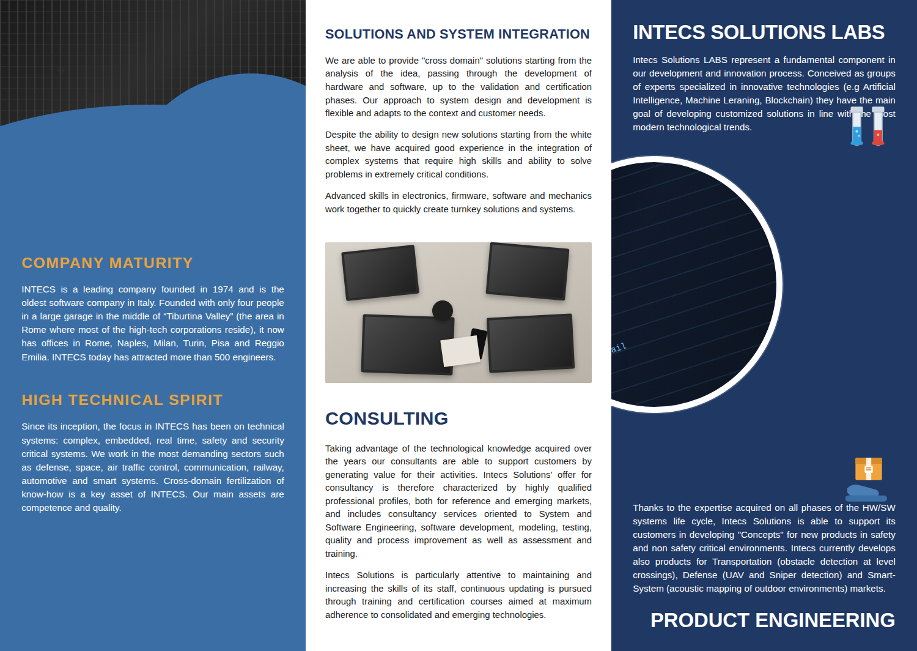COMPANY MATURITY
INTECS is a leading company founded in 1974 and is the oldest software company in Italy. Founded with only four people in a large garage in the middle of “Tiburtina Valley” (the area in Rome where most of the high-tech corporations reside), it now has offices in Rome, Naples, Milan, Turin, Pisa and Reggio Emilia. INTECS today has attracted more than 500 engineers.
HIGH TECHNICAL SPIRIT
Since its inception, the focus in INTECS has been on technical systems: complex, embedded, real time, safety and security critical systems. We work in the most demanding sectors such as defense, space, air traffic control, communication, railway, automotive and smart systems. Cross-domain fertilization of know-how is a key asset of INTECS. Our main assets are competence and quality.
SOLUTIONS AND SYSTEM INTEGRATION
We are able to provide "cross domain" solutions starting from the analysis of the idea, passing through the development of hardware and software, up to the validation and certification phases. Our approach to system design and development is flexible and adapts to the context and customer needs.
Despite the ability to design new solutions starting from the white sheet, we have acquired good experience in the integration of complex systems that require high skills and ability to solve problems in extremely critical conditions.
Advanced skills in electronics, firmware, software and mechanics work together to quickly create turnkey solutions and systems.
CONSULTING
Taking advantage of the technological knowledge acquired over the years our consultants are able to support customers by generating value for their activities. Intecs Solutions’ offer for consultancy is therefore characterized by highly qualified professional profiles, both for reference and emerging markets, and includes consultancy services oriented to System and Software Engineering, software development, modeling, testing, quality and process improvement as well as assessment and training.
Intecs Solutions is particularly attentive to maintaining and increasing the skills of its staff, continuous updating is pursued through training and certification courses aimed at maximum adherence to consolidated and emerging technologies.
INTECS SOLUTIONS LABS
Intecs Solutions LABS represent a fundamental component in our development and innovation process. Conceived as groups of experts specialized in innovative technologies (e.g Artificial Intelligence, Machine Leraning, Blockchain) they have the main goal of developing customized solutions in line with the most modern technological trends.
<?php $count, 'order' => 'ASC' the_post()?> // has_post_thumbnail() col-xs-12 s col-xs-12 s permalink(); ?> 'post_type' => 'page' endwhile; ?>
Thanks to the expertise acquired on all phases of the HW/SW systems life cycle, Intecs Solutions is able to support its customers in developing "Concepts" for new products in safety and non safety critical environments. Intecs currently develops also products for Transportation (obstacle detection at level crossings), Defense (UAV and Sniper detection) and Smart-System (acoustic mapping of outdoor environments) markets.
PRODUCT ENGINEERING